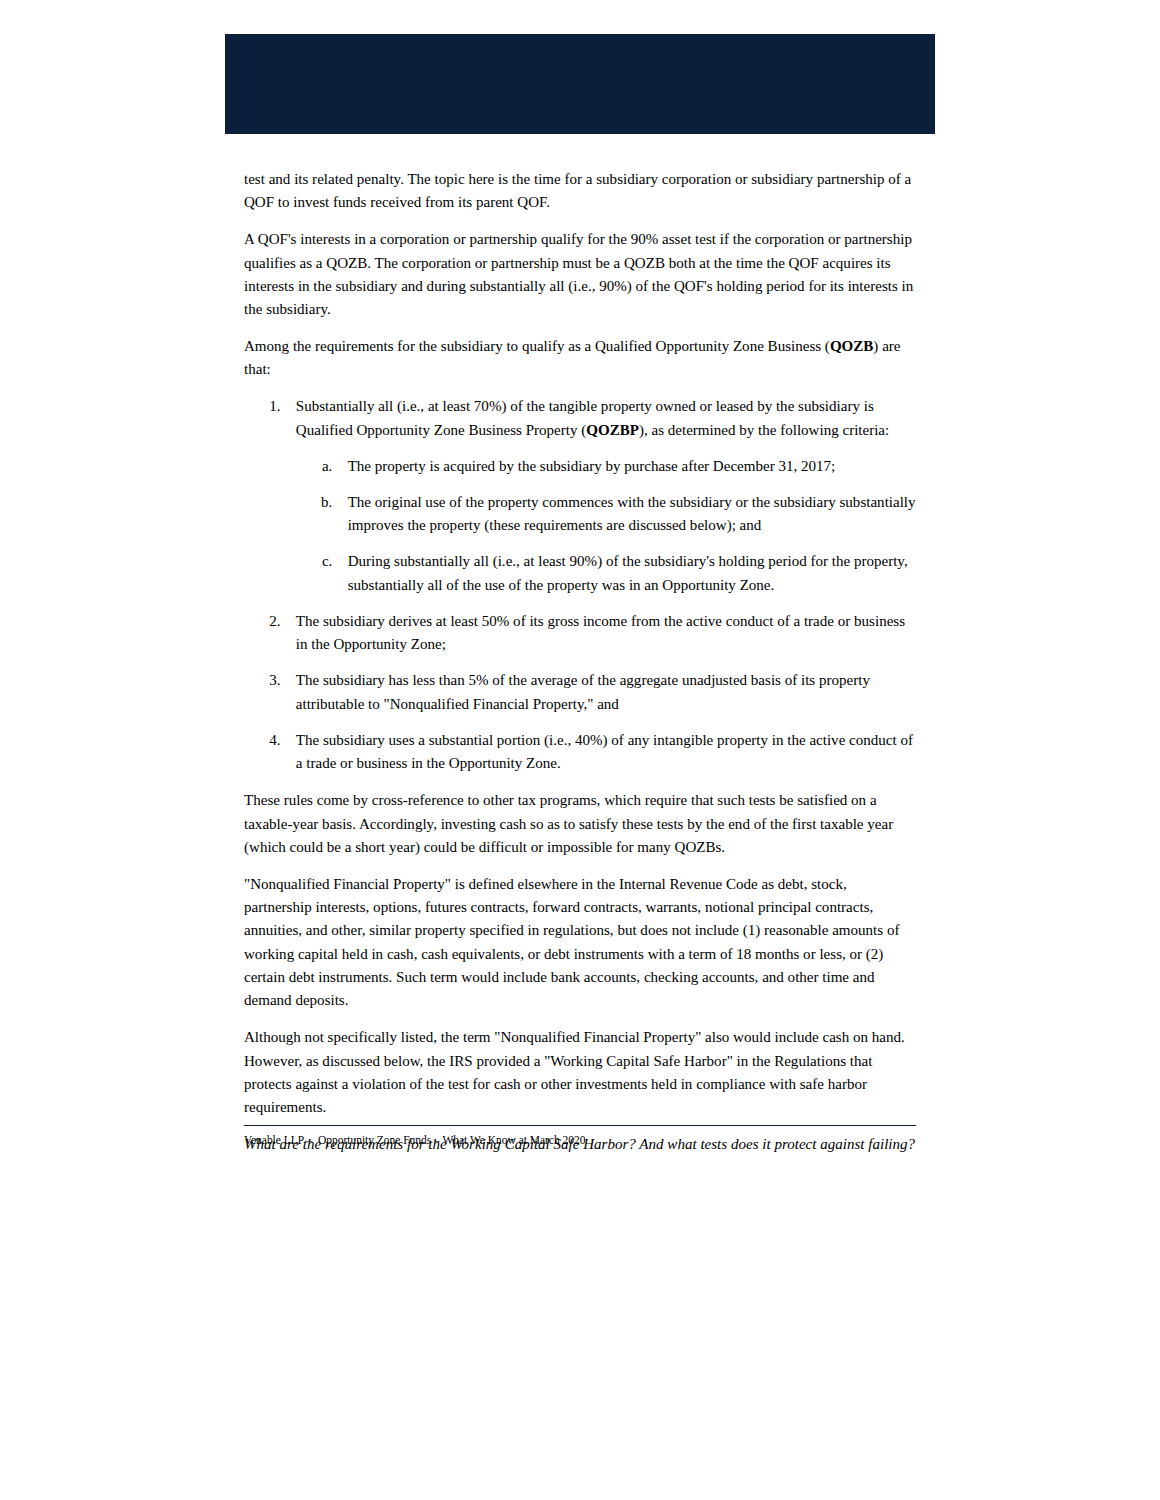test and its related penalty. The topic here is the time for a subsidiary corporation or subsidiary partnership of a QOF to invest funds received from its parent QOF.
A QOF's interests in a corporation or partnership qualify for the 90% asset test if the corporation or partnership qualifies as a QOZB. The corporation or partnership must be a QOZB both at the time the QOF acquires its interests in the subsidiary and during substantially all (i.e., 90%) of the QOF's holding period for its interests in the subsidiary.
Among the requirements for the subsidiary to qualify as a Qualified Opportunity Zone Business (QOZB) are that:
Substantially all (i.e., at least 70%) of the tangible property owned or leased by the subsidiary is Qualified Opportunity Zone Business Property (QOZBP), as determined by the following criteria:
The property is acquired by the subsidiary by purchase after December 31, 2017;
The original use of the property commences with the subsidiary or the subsidiary substantially improves the property (these requirements are discussed below); and
During substantially all (i.e., at least 90%) of the subsidiary's holding period for the property, substantially all of the use of the property was in an Opportunity Zone.
The subsidiary derives at least 50% of its gross income from the active conduct of a trade or business in the Opportunity Zone;
The subsidiary has less than 5% of the average of the aggregate unadjusted basis of its property attributable to "Nonqualified Financial Property," and
The subsidiary uses a substantial portion (i.e., 40%) of any intangible property in the active conduct of a trade or business in the Opportunity Zone.
These rules come by cross-reference to other tax programs, which require that such tests be satisfied on a taxable-year basis. Accordingly, investing cash so as to satisfy these tests by the end of the first taxable year (which could be a short year) could be difficult or impossible for many QOZBs.
"Nonqualified Financial Property" is defined elsewhere in the Internal Revenue Code as debt, stock, partnership interests, options, futures contracts, forward contracts, warrants, notional principal contracts, annuities, and other, similar property specified in regulations, but does not include (1) reasonable amounts of working capital held in cash, cash equivalents, or debt instruments with a term of 18 months or less, or (2) certain debt instruments. Such term would include bank accounts, checking accounts, and other time and demand deposits.
Although not specifically listed, the term "Nonqualified Financial Property" also would include cash on hand. However, as discussed below, the IRS provided a "Working Capital Safe Harbor" in the Regulations that protects against a violation of the test for cash or other investments held in compliance with safe harbor requirements.
What are the requirements for the Working Capital Safe Harbor? And what tests does it protect against failing?
Venable LLP – Opportunity Zone Funds – What We Know at March 2020